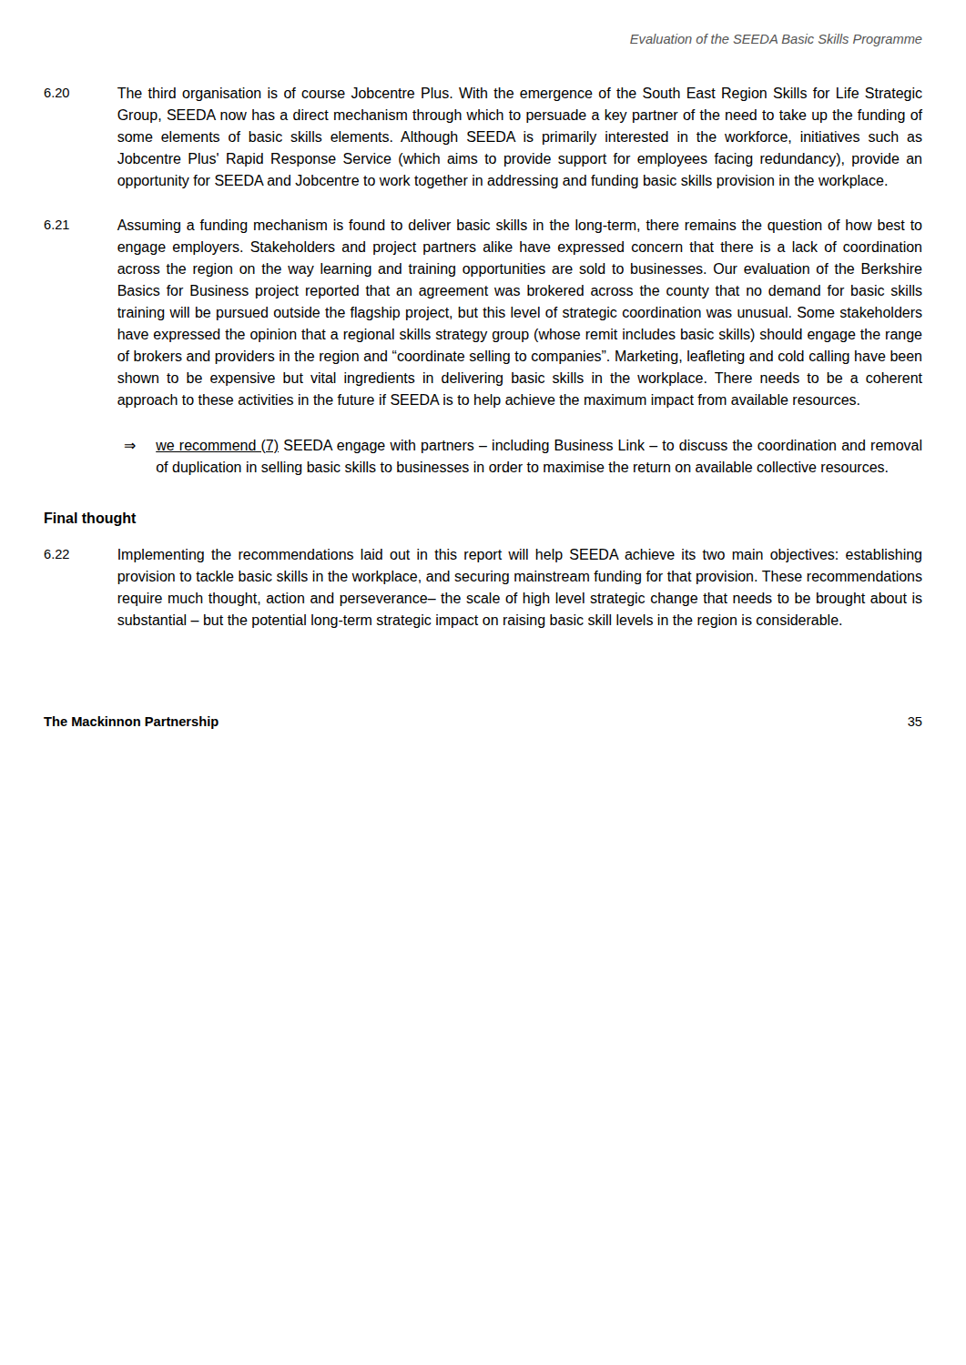Evaluation of the SEEDA Basic Skills Programme
6.20
The third organisation is of course Jobcentre Plus. With the emergence of the South East Region Skills for Life Strategic Group, SEEDA now has a direct mechanism through which to persuade a key partner of the need to take up the funding of some elements of basic skills elements. Although SEEDA is primarily interested in the workforce, initiatives such as Jobcentre Plus' Rapid Response Service (which aims to provide support for employees facing redundancy), provide an opportunity for SEEDA and Jobcentre to work together in addressing and funding basic skills provision in the workplace.
6.21
Assuming a funding mechanism is found to deliver basic skills in the long-term, there remains the question of how best to engage employers. Stakeholders and project partners alike have expressed concern that there is a lack of coordination across the region on the way learning and training opportunities are sold to businesses. Our evaluation of the Berkshire Basics for Business project reported that an agreement was brokered across the county that no demand for basic skills training will be pursued outside the flagship project, but this level of strategic coordination was unusual. Some stakeholders have expressed the opinion that a regional skills strategy group (whose remit includes basic skills) should engage the range of brokers and providers in the region and “coordinate selling to companies”. Marketing, leafleting and cold calling have been shown to be expensive but vital ingredients in delivering basic skills in the workplace. There needs to be a coherent approach to these activities in the future if SEEDA is to help achieve the maximum impact from available resources.
⇒
we recommend (7) SEEDA engage with partners – including Business Link – to discuss the coordination and removal of duplication in selling basic skills to businesses in order to maximise the return on available collective resources.
Final thought
6.22
Implementing the recommendations laid out in this report will help SEEDA achieve its two main objectives: establishing provision to tackle basic skills in the workplace, and securing mainstream funding for that provision. These recommendations require much thought, action and perseverance– the scale of high level strategic change that needs to be brought about is substantial – but the potential long-term strategic impact on raising basic skill levels in the region is considerable.
The Mackinnon Partnership
35